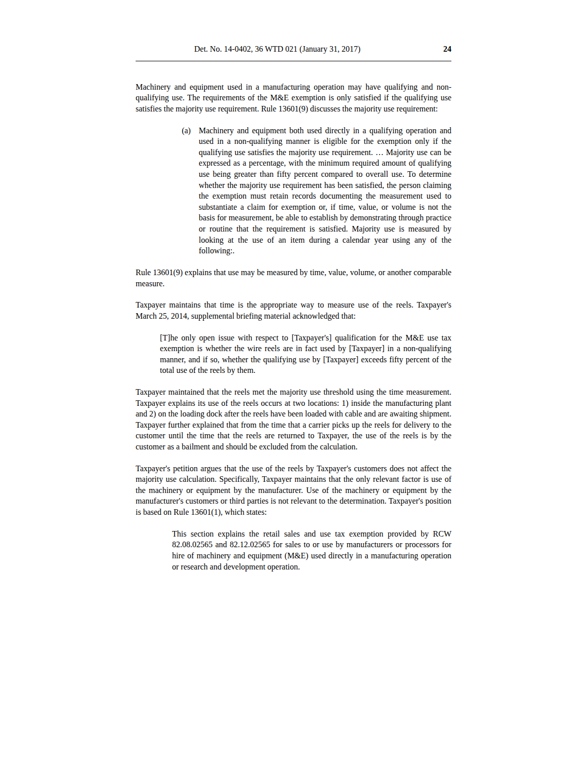Det. No. 14-0402, 36 WTD 021 (January 31, 2017)
24
Machinery and equipment used in a manufacturing operation may have qualifying and non-qualifying use. The requirements of the M&E exemption is only satisfied if the qualifying use satisfies the majority use requirement. Rule 13601(9) discusses the majority use requirement:
(a) Machinery and equipment both used directly in a qualifying operation and used in a non-qualifying manner is eligible for the exemption only if the qualifying use satisfies the majority use requirement. … Majority use can be expressed as a percentage, with the minimum required amount of qualifying use being greater than fifty percent compared to overall use. To determine whether the majority use requirement has been satisfied, the person claiming the exemption must retain records documenting the measurement used to substantiate a claim for exemption or, if time, value, or volume is not the basis for measurement, be able to establish by demonstrating through practice or routine that the requirement is satisfied. Majority use is measured by looking at the use of an item during a calendar year using any of the following:.
Rule 13601(9) explains that use may be measured by time, value, volume, or another comparable measure.
Taxpayer maintains that time is the appropriate way to measure use of the reels. Taxpayer's March 25, 2014, supplemental briefing material acknowledged that:
[T]he only open issue with respect to [Taxpayer's] qualification for the M&E use tax exemption is whether the wire reels are in fact used by [Taxpayer] in a non-qualifying manner, and if so, whether the qualifying use by [Taxpayer] exceeds fifty percent of the total use of the reels by them.
Taxpayer maintained that the reels met the majority use threshold using the time measurement. Taxpayer explains its use of the reels occurs at two locations: 1) inside the manufacturing plant and 2) on the loading dock after the reels have been loaded with cable and are awaiting shipment. Taxpayer further explained that from the time that a carrier picks up the reels for delivery to the customer until the time that the reels are returned to Taxpayer, the use of the reels is by the customer as a bailment and should be excluded from the calculation.
Taxpayer's petition argues that the use of the reels by Taxpayer's customers does not affect the majority use calculation. Specifically, Taxpayer maintains that the only relevant factor is use of the machinery or equipment by the manufacturer. Use of the machinery or equipment by the manufacturer's customers or third parties is not relevant to the determination. Taxpayer's position is based on Rule 13601(1), which states:
This section explains the retail sales and use tax exemption provided by RCW 82.08.02565 and 82.12.02565 for sales to or use by manufacturers or processors for hire of machinery and equipment (M&E) used directly in a manufacturing operation or research and development operation.